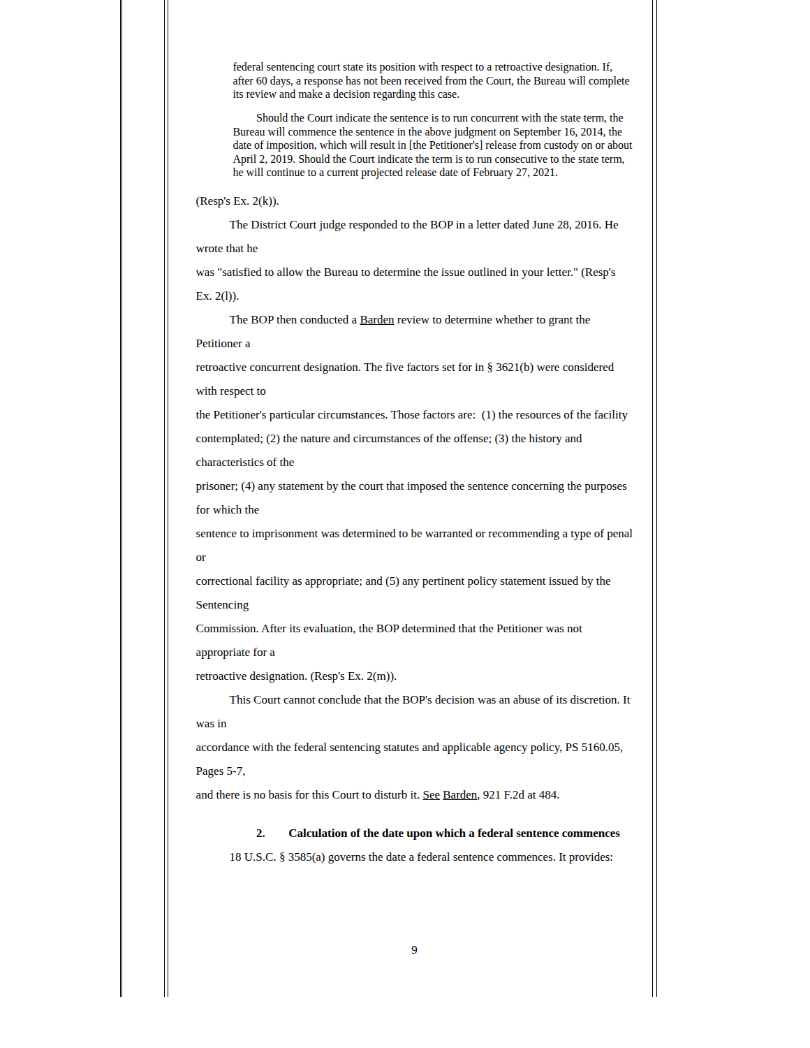federal sentencing court state its position with respect to a retroactive designation. If, after 60 days, a response has not been received from the Court, the Bureau will complete its review and make a decision regarding this case.
Should the Court indicate the sentence is to run concurrent with the state term, the Bureau will commence the sentence in the above judgment on September 16, 2014, the date of imposition, which will result in [the Petitioner's] release from custody on or about April 2, 2019. Should the Court indicate the term is to run consecutive to the state term, he will continue to a current projected release date of February 27, 2021.
(Resp's Ex. 2(k)).
The District Court judge responded to the BOP in a letter dated June 28, 2016. He wrote that he
was "satisfied to allow the Bureau to determine the issue outlined in your letter." (Resp's Ex. 2(l)).
The BOP then conducted a Barden review to determine whether to grant the Petitioner a
retroactive concurrent designation. The five factors set for in § 3621(b) were considered with respect to
the Petitioner's particular circumstances. Those factors are: (1) the resources of the facility
contemplated; (2) the nature and circumstances of the offense; (3) the history and characteristics of the
prisoner; (4) any statement by the court that imposed the sentence concerning the purposes for which the
sentence to imprisonment was determined to be warranted or recommending a type of penal or
correctional facility as appropriate; and (5) any pertinent policy statement issued by the Sentencing
Commission. After its evaluation, the BOP determined that the Petitioner was not appropriate for a
retroactive designation. (Resp's Ex. 2(m)).
This Court cannot conclude that the BOP's decision was an abuse of its discretion. It was in
accordance with the federal sentencing statutes and applicable agency policy, PS 5160.05, Pages 5-7,
and there is no basis for this Court to disturb it. See Barden, 921 F.2d at 484.
2. Calculation of the date upon which a federal sentence commences
18 U.S.C. § 3585(a) governs the date a federal sentence commences. It provides:
9